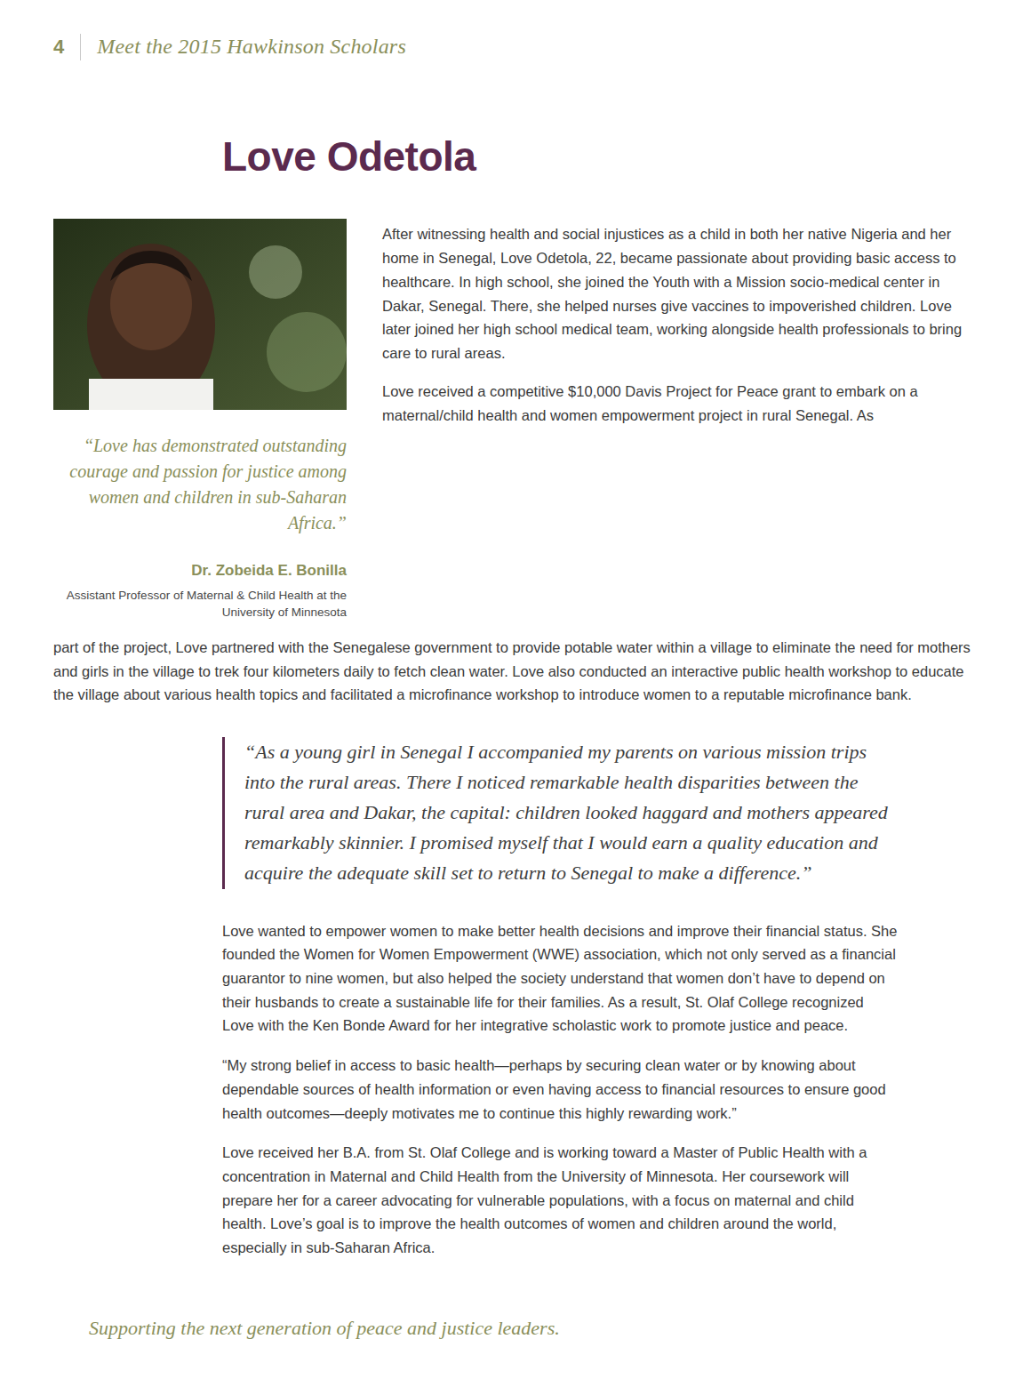4 Meet the 2015 Hawkinson Scholars
Love Odetola
“Love has demonstrated outstanding courage and passion for justice among women and children in sub-Saharan Africa.”
Dr. Zobeida E. Bonilla Assistant Professor of Maternal & Child Health at the University of Minnesota
After witnessing health and social injustices as a child in both her native Nigeria and her home in Senegal, Love Odetola, 22, became passionate about providing basic access to healthcare. In high school, she joined the Youth with a Mission socio-medical center in Dakar, Senegal. There, she helped nurses give vaccines to impoverished children. Love later joined her high school medical team, working alongside health professionals to bring care to rural areas.
Love received a competitive $10,000 Davis Project for Peace grant to embark on a maternal/child health and women empowerment project in rural Senegal. As
part of the project, Love partnered with the Senegalese government to provide potable water within a village to eliminate the need for mothers and girls in the village to trek four kilometers daily to fetch clean water. Love also conducted an interactive public health workshop to educate the village about various health topics and facilitated a microfinance workshop to introduce women to a reputable microfinance bank.
“As a young girl in Senegal I accompanied my parents on various mission trips into the rural areas. There I noticed remarkable health disparities between the rural area and Dakar, the capital: children looked haggard and mothers appeared remarkably skinnier. I promised myself that I would earn a quality education and acquire the adequate skill set to return to Senegal to make a difference.”
Love wanted to empower women to make better health decisions and improve their financial status. She founded the Women for Women Empowerment (WWE) association, which not only served as a financial guarantor to nine women, but also helped the society understand that women don’t have to depend on their husbands to create a sustainable life for their families. As a result, St. Olaf College recognized Love with the Ken Bonde Award for her integrative scholastic work to promote justice and peace.
“My strong belief in access to basic health—perhaps by securing clean water or by knowing about dependable sources of health information or even having access to financial resources to ensure good health outcomes—deeply motivates me to continue this highly rewarding work.”
Love received her B.A. from St. Olaf College and is working toward a Master of Public Health with a concentration in Maternal and Child Health from the University of Minnesota. Her coursework will prepare her for a career advocating for vulnerable populations, with a focus on maternal and child health. Love’s goal is to improve the health outcomes of women and children around the world, especially in sub-Saharan Africa.
Supporting the next generation of peace and justice leaders.